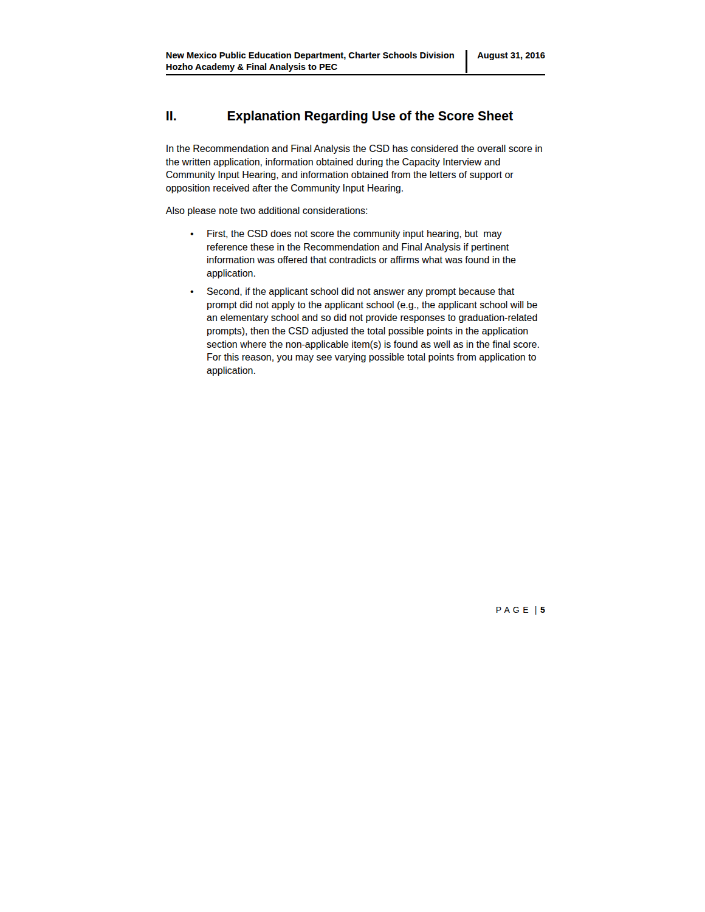New Mexico Public Education Department, Charter Schools Division
Hozho Academy & Final Analysis to PEC
August 31, 2016
II. Explanation Regarding Use of the Score Sheet
In the Recommendation and Final Analysis the CSD has considered the overall score in the written application, information obtained during the Capacity Interview and Community Input Hearing, and information obtained from the letters of support or opposition received after the Community Input Hearing.
Also please note two additional considerations:
First, the CSD does not score the community input hearing, but may reference these in the Recommendation and Final Analysis if pertinent information was offered that contradicts or affirms what was found in the application.
Second, if the applicant school did not answer any prompt because that prompt did not apply to the applicant school (e.g., the applicant school will be an elementary school and so did not provide responses to graduation-related prompts), then the CSD adjusted the total possible points in the application section where the non-applicable item(s) is found as well as in the final score. For this reason, you may see varying possible total points from application to application.
P A G E | 5